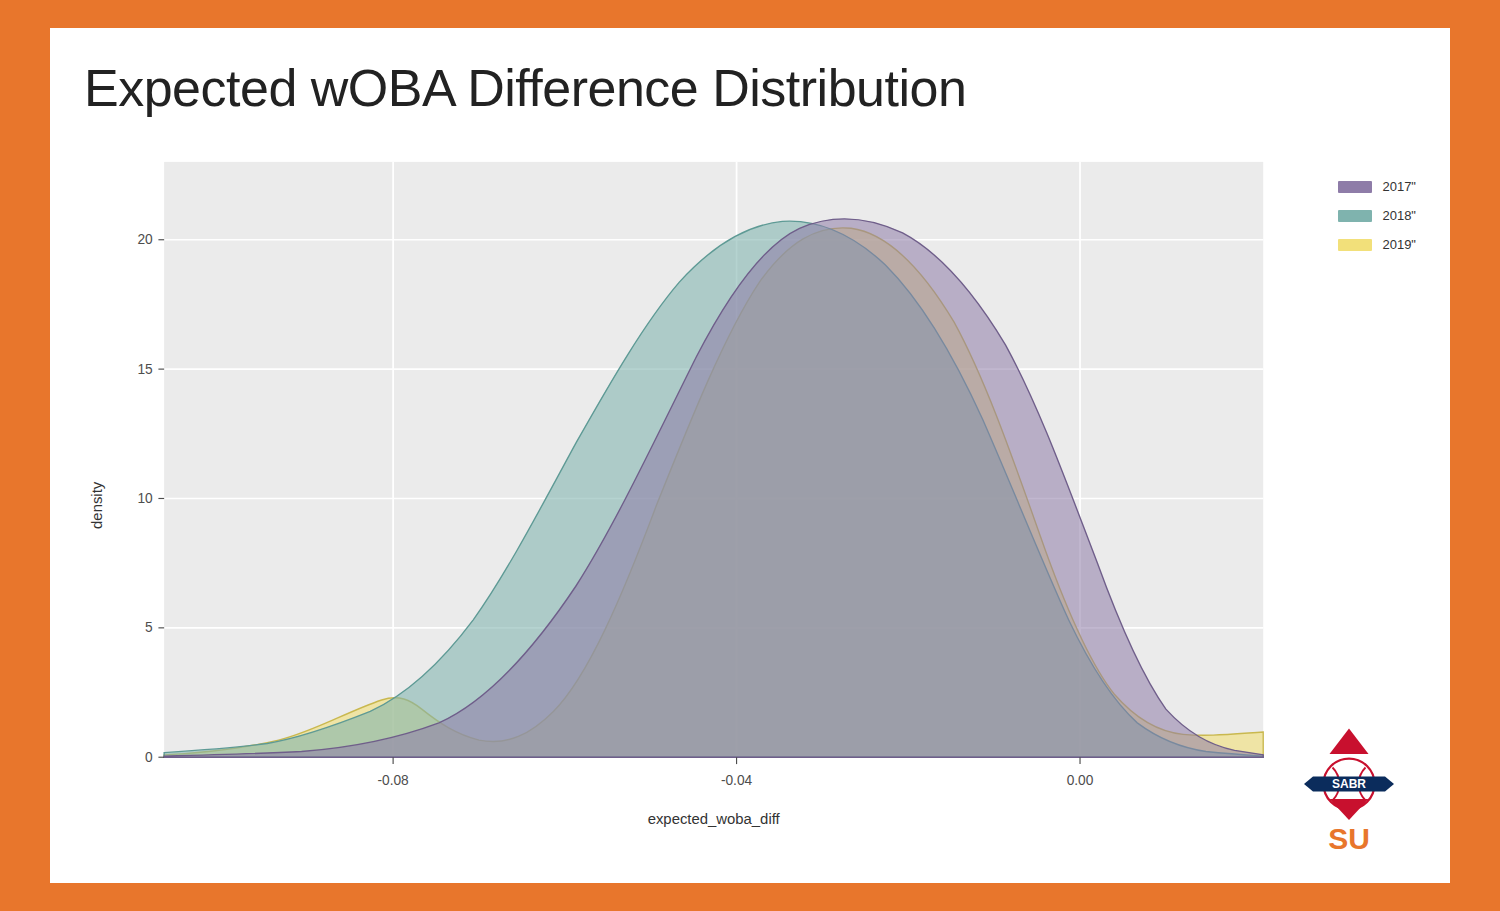Expected wOBA Difference Distribution
Expected wOBA Difference Distribution Overlaid density curves for 2017, 2018 and 2019 showing the distribution of expected_woba_diff, peaking near -0.03 with density around 21 to 23. density 0 5 10 15 20 -0.08 -0.04 0.00 expected_woba_diff
2017"
2018"
2019"
SABR SU